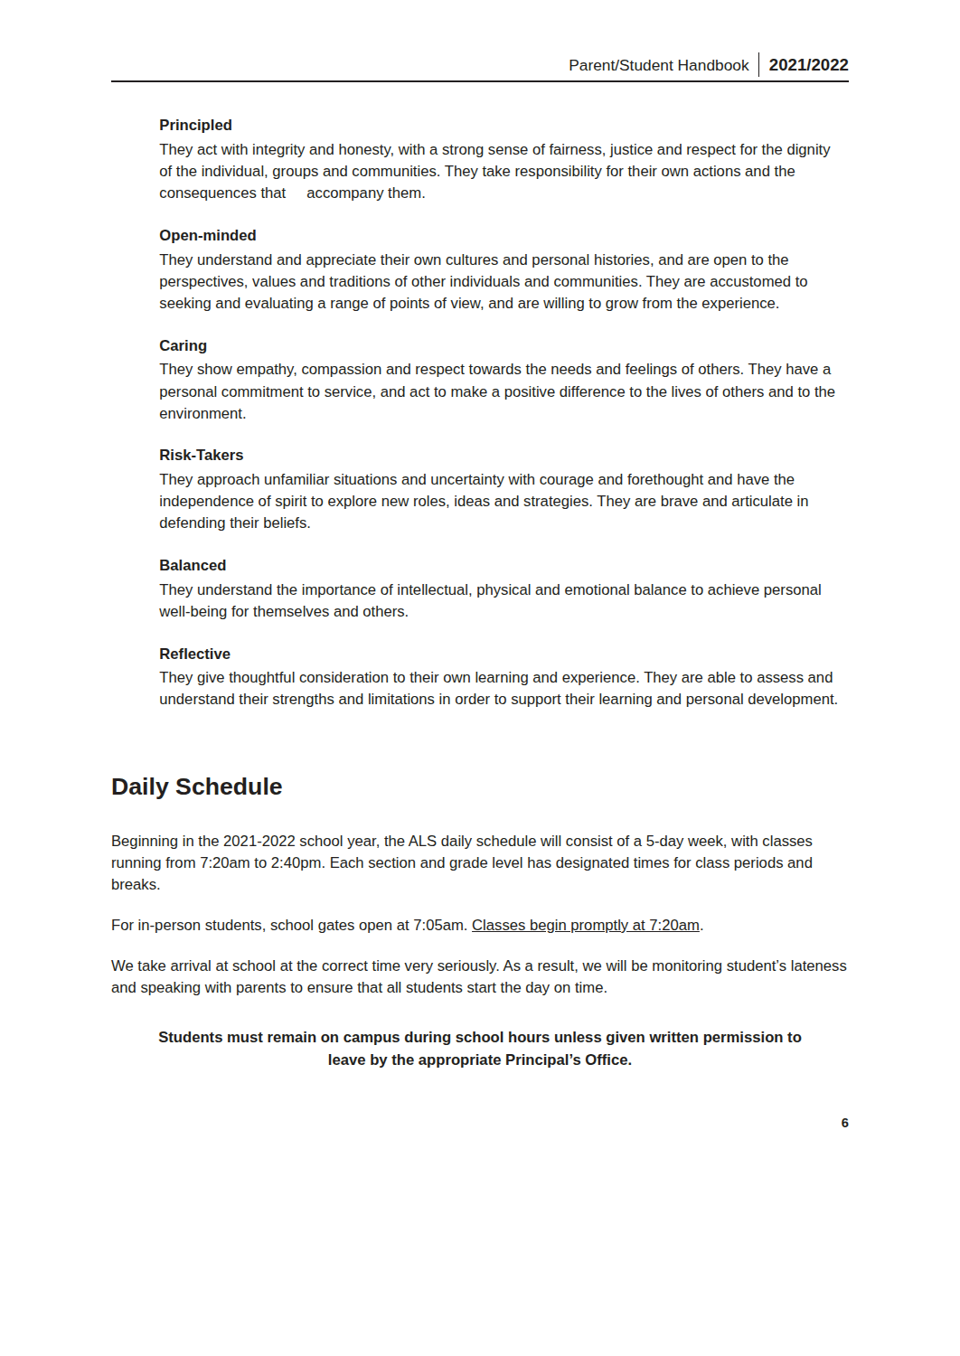Parent/Student Handbook 2021/2022
Principled
They act with integrity and honesty, with a strong sense of fairness, justice and respect for the dignity of the individual, groups and communities. They take responsibility for their own actions and the consequences that accompany them.
Open-minded
They understand and appreciate their own cultures and personal histories, and are open to the perspectives, values and traditions of other individuals and communities. They are accustomed to seeking and evaluating a range of points of view, and are willing to grow from the experience.
Caring
They show empathy, compassion and respect towards the needs and feelings of others. They have a personal commitment to service, and act to make a positive difference to the lives of others and to the environment.
Risk-Takers
They approach unfamiliar situations and uncertainty with courage and forethought and have the independence of spirit to explore new roles, ideas and strategies. They are brave and articulate in defending their beliefs.
Balanced
They understand the importance of intellectual, physical and emotional balance to achieve personal well-being for themselves and others.
Reflective
They give thoughtful consideration to their own learning and experience. They are able to assess and understand their strengths and limitations in order to support their learning and personal development.
Daily Schedule
Beginning in the 2021-2022 school year, the ALS daily schedule will consist of a 5-day week, with classes running from 7:20am to 2:40pm. Each section and grade level has designated times for class periods and breaks.
For in-person students, school gates open at 7:05am. Classes begin promptly at 7:20am.
We take arrival at school at the correct time very seriously. As a result, we will be monitoring student’s lateness and speaking with parents to ensure that all students start the day on time.
Students must remain on campus during school hours unless given written permission to leave by the appropriate Principal’s Office.
6